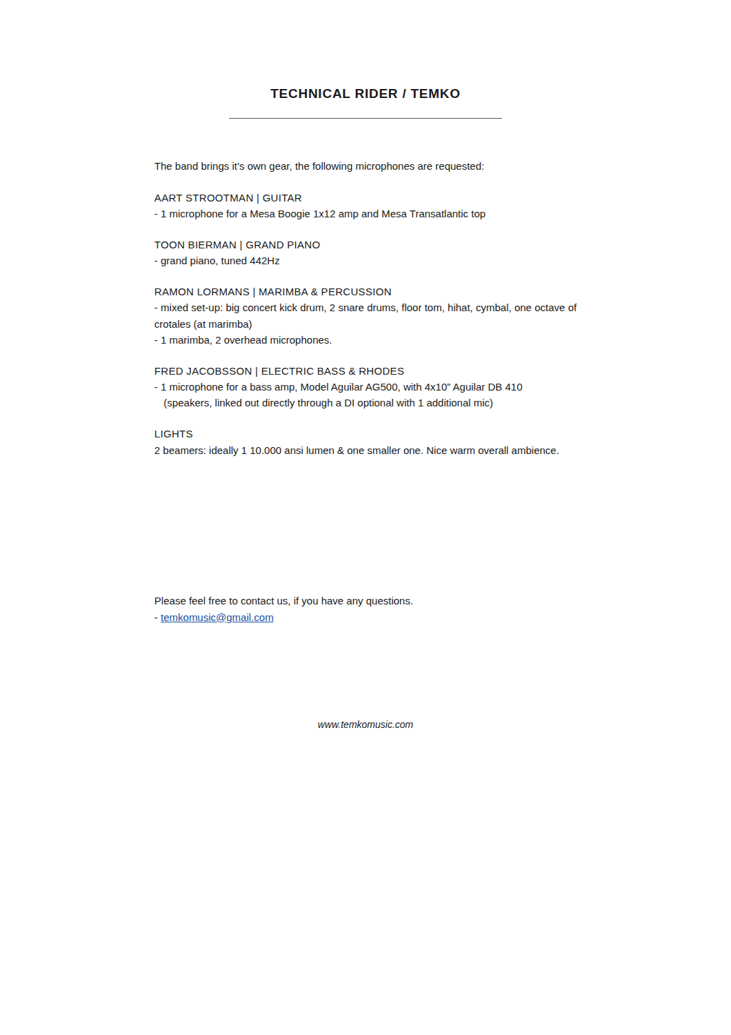TECHNICAL RIDER / TEMKO
The band brings it’s own gear, the following microphones are requested:
AART STROOTMAN | GUITAR
- 1 microphone for a Mesa Boogie 1x12 amp and Mesa Transatlantic top
TOON BIERMAN | GRAND PIANO
- grand piano, tuned 442Hz
RAMON LORMANS | MARIMBA & PERCUSSION
- mixed set-up: big concert kick drum, 2 snare drums, floor tom, hihat, cymbal, one octave of crotales (at marimba)
- 1 marimba, 2 overhead microphones.
FRED JACOBSSON | ELECTRIC BASS & RHODES
- 1 microphone for a bass amp, Model Aguilar AG500, with 4x10” Aguilar DB 410
(speakers, linked out directly through a DI optional with 1 additional mic)
LIGHTS
2 beamers: ideally 1 10.000 ansi lumen & one smaller one. Nice warm overall ambience.
Please feel free to contact us, if you have any questions.
- temkomusic@gmail.com
www.temkomusic.com